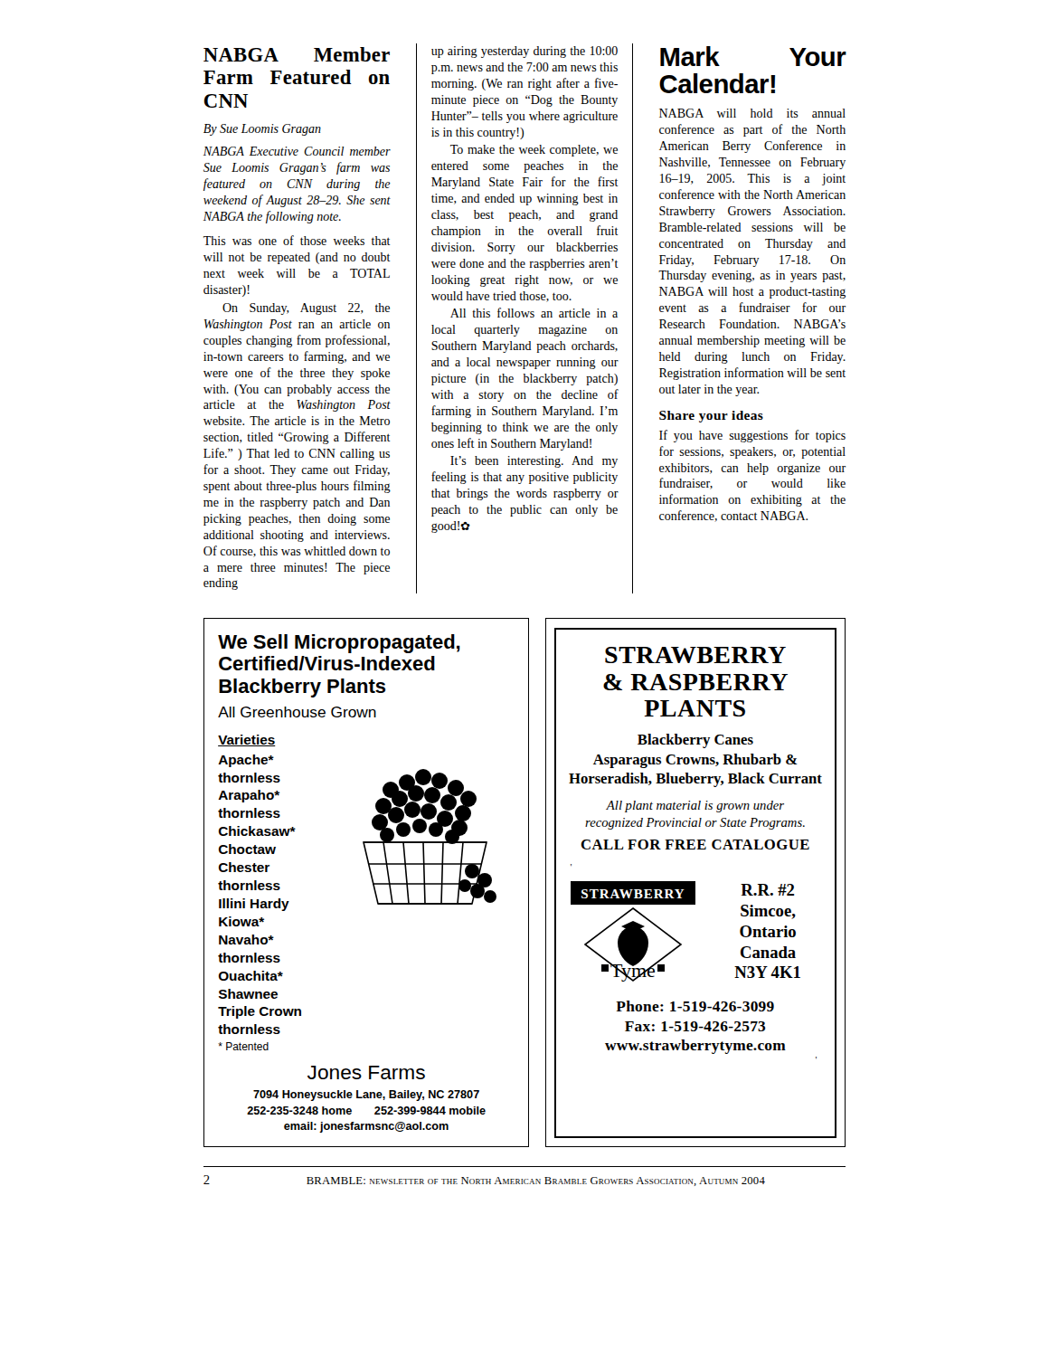NABGA Member Farm Featured on CNN
By Sue Loomis Gragan
NABGA Executive Council member Sue Loomis Gragan’s farm was featured on CNN during the weekend of August 28–29. She sent NABGA the following note.
This was one of those weeks that will not be repeated (and no doubt next week will be a TOTAL disaster)!
On Sunday, August 22, the Washington Post ran an article on couples changing from professional, in-town careers to farming, and we were one of the three they spoke with. (You can probably access the article at the Washington Post website. The article is in the Metro section, titled “Growing a Different Life.” ) That led to CNN calling us for a shoot. They came out Friday, spent about three-plus hours filming me in the raspberry patch and Dan picking peaches, then doing some additional shooting and interviews. Of course, this was whittled down to a mere three minutes! The piece ending
up airing yesterday during the 10:00 p.m. news and the 7:00 am news this morning. (We ran right after a five-minute piece on “Dog the Bounty Hunter”– tells you where agriculture is in this country!)
To make the week complete, we entered some peaches in the Maryland State Fair for the first time, and ended up winning best in class, best peach, and grand champion in the overall fruit division. Sorry our blackberries were done and the raspberries aren’t looking great right now, or we would have tried those, too.
All this follows an article in a local quarterly magazine on Southern Maryland peach orchards, and a local newspaper running our picture (in the blackberry patch) with a story on the decline of farming in Southern Maryland. I’m beginning to think we are the only ones left in Southern Maryland!
It’s been interesting. And my feeling is that any positive publicity that brings the words raspberry or peach to the public can only be good!✿
Mark Your Calendar!
NABGA will hold its annual conference as part of the North American Berry Conference in Nashville, Tennessee on February 16–19, 2005. This is a joint conference with the North American Strawberry Growers Association. Bramble-related sessions will be concentrated on Thursday and Friday, February 17-18. On Thursday evening, as in years past, NABGA will host a product-tasting event as a fundraiser for our Research Foundation. NABGA’s annual membership meeting will be held during lunch on Friday. Registration information will be sent out later in the year.
Share your ideas
If you have suggestions for topics for sessions, speakers, or, potential exhibitors, can help organize our fundraiser, or would like information on exhibiting at the conference, contact NABGA.
We Sell Micropropagated,
Certified/Virus-Indexed
Blackberry Plants
All Greenhouse Grown
Varieties Apache* thornless
Arapaho* thornless
Chickasaw*
Choctaw
Chester thornless
Illini Hardy
Kiowa*
Navaho* thornless
Ouachita*
Shawnee
Triple Crown thornless
* Patented
Jones Farms
7094 Honeysuckle Lane, Bailey, NC 27807
252-235-3248 home 252-399-9844 mobile
email: jonesfarmsnc@aol.com
STRAWBERRY
& RASPBERRY PLANTS
Blackberry Canes
Asparagus Crowns, Rhubarb &
Horseradish, Blueberry, Black Currant
All plant material is grown under
recognized Provincial or State Programs.
CALL FOR FREE CATALOGUE
'
STRAWBERRY Tyme
R.R. #2
Simcoe, Ontario
Canada
N3Y 4K1
Phone: 1-519-426-3099
Fax: 1-519-426-2573
www.strawberrytyme.com
'
2
BRAMBLE: newsletter of the North American Bramble Growers Association, Autumn 2004